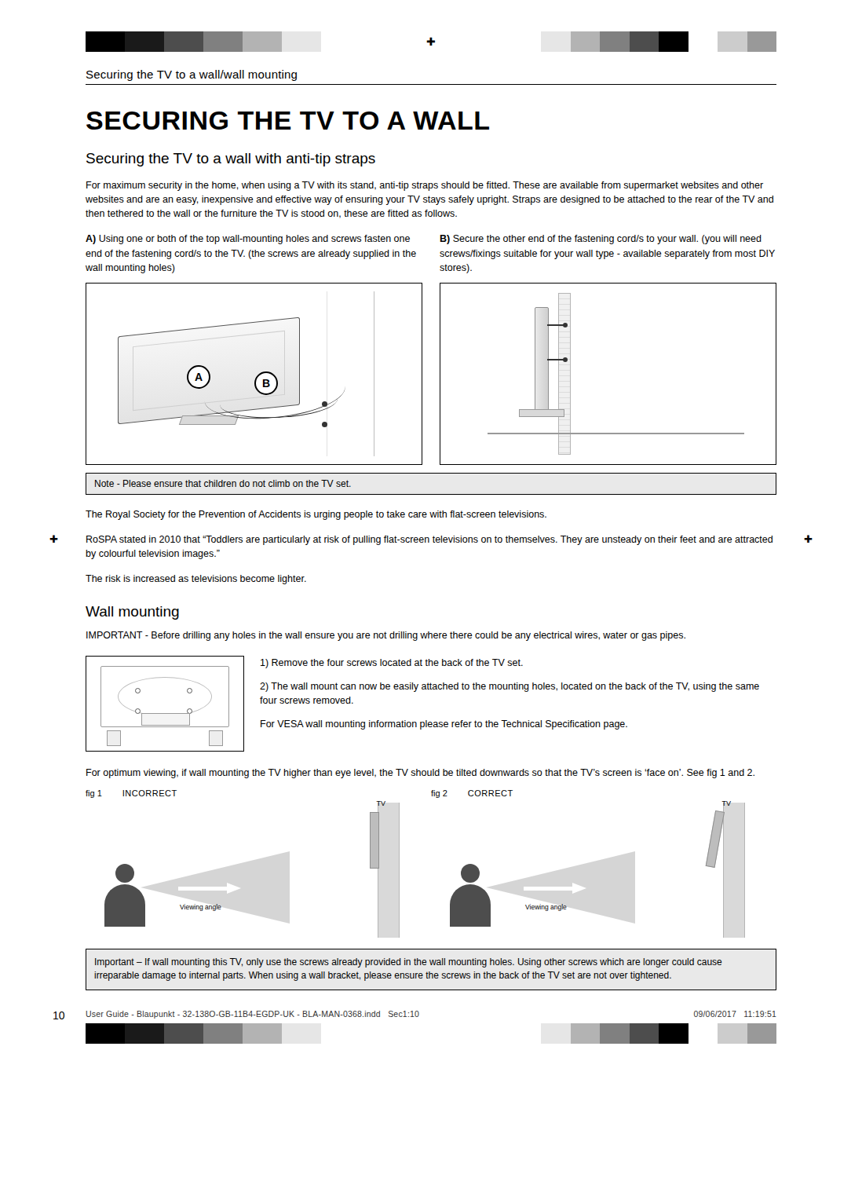✚
Securing the TV to a wall/wall mounting
SECURING THE TV TO A WALL
Securing the TV to a wall with anti-tip straps
For maximum security in the home, when using a TV with its stand, anti-tip straps should be fitted. These are available from supermarket websites and other websites and are an easy, inexpensive and effective way of ensuring your TV stays safely upright. Straps are designed to be attached to the rear of the TV and then tethered to the wall or the furniture the TV is stood on, these are fitted as follows.
A) Using one or both of the top wall-mounting holes and screws fasten one end of the fastening cord/s to the TV. (the screws are already supplied in the wall mounting holes)
A
B
B) Secure the other end of the fastening cord/s to your wall. (you will need screws/fixings suitable for your wall type - available separately from most DIY stores).
Note - Please ensure that children do not climb on the TV set.
The Royal Society for the Prevention of Accidents is urging people to take care with flat-screen televisions.
RoSPA stated in 2010 that “Toddlers are particularly at risk of pulling flat-screen televisions on to themselves. They are unsteady on their feet and are attracted by colourful television images.”
The risk is increased as televisions become lighter.
Wall mounting
IMPORTANT - Before drilling any holes in the wall ensure you are not drilling where there could be any electrical wires, water or gas pipes.
1) Remove the four screws located at the back of the TV set.
2) The wall mount can now be easily attached to the mounting holes, located on the back of the TV, using the same four screws removed.
For VESA wall mounting information please refer to the Technical Specification page.
For optimum viewing, if wall mounting the TV higher than eye level, the TV should be tilted downwards so that the TV’s screen is ‘face on’. See fig 1 and 2.
fig 1 INCORRECT
TV
Viewing angle
fig 2 CORRECT
TV
Viewing angle
Important – If wall mounting this TV, only use the screws already provided in the wall mounting holes. Using other screws which are longer could cause irreparable damage to internal parts. When using a wall bracket, please ensure the screws in the back of the TV set are not over tightened.
10
User Guide - Blaupunkt - 32-138O-GB-11B4-EGDP-UK - BLA-MAN-0368.indd Sec1:10
09/06/2017 11:19:51
✚
✚